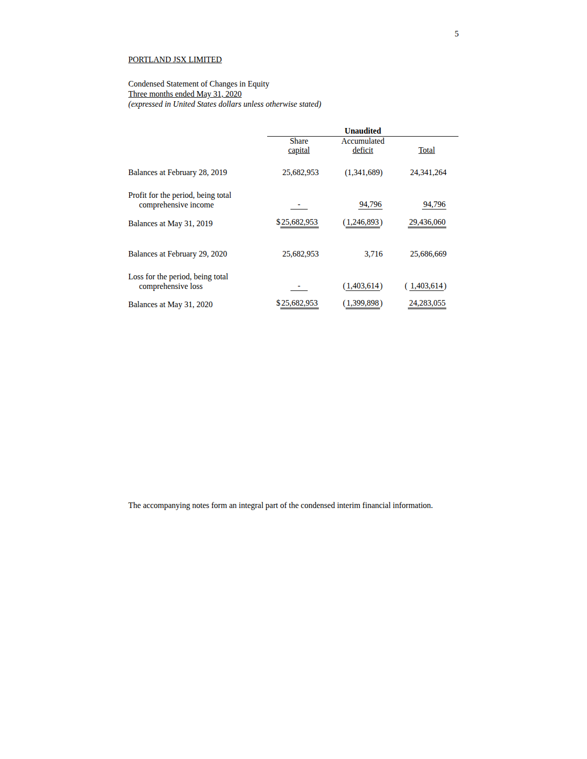5
PORTLAND JSX LIMITED
Condensed Statement of Changes in Equity
Three months ended May 31, 2020
(expressed in United States dollars unless otherwise stated)
| | Unaudited |
| --- | --- |
| | Share | Accumulated | |
| | capital | deficit | Total |
| Balances at February 28, 2019 | 25,682,953 | (1,341,689) | 24,341,264 |
| Profit for the period, being total | | | |
| comprehensive income | - | 94,796 | 94,796 |
| Balances at May 31, 2019 | $ 25,682,953 | ( 1,246,893 ) | 29,436,060 |
| Balances at February 29, 2020 | 25,682,953 | 3,716 | 25,686,669 |
| Loss for the period, being total | | | |
| comprehensive loss | - | ( 1,403,614 ) | ( 1,403,614 ) |
| Balances at May 31, 2020 | $ 25,682,953 | ( 1,399,898 ) | 24,283,055 |
The accompanying notes form an integral part of the condensed interim financial information.